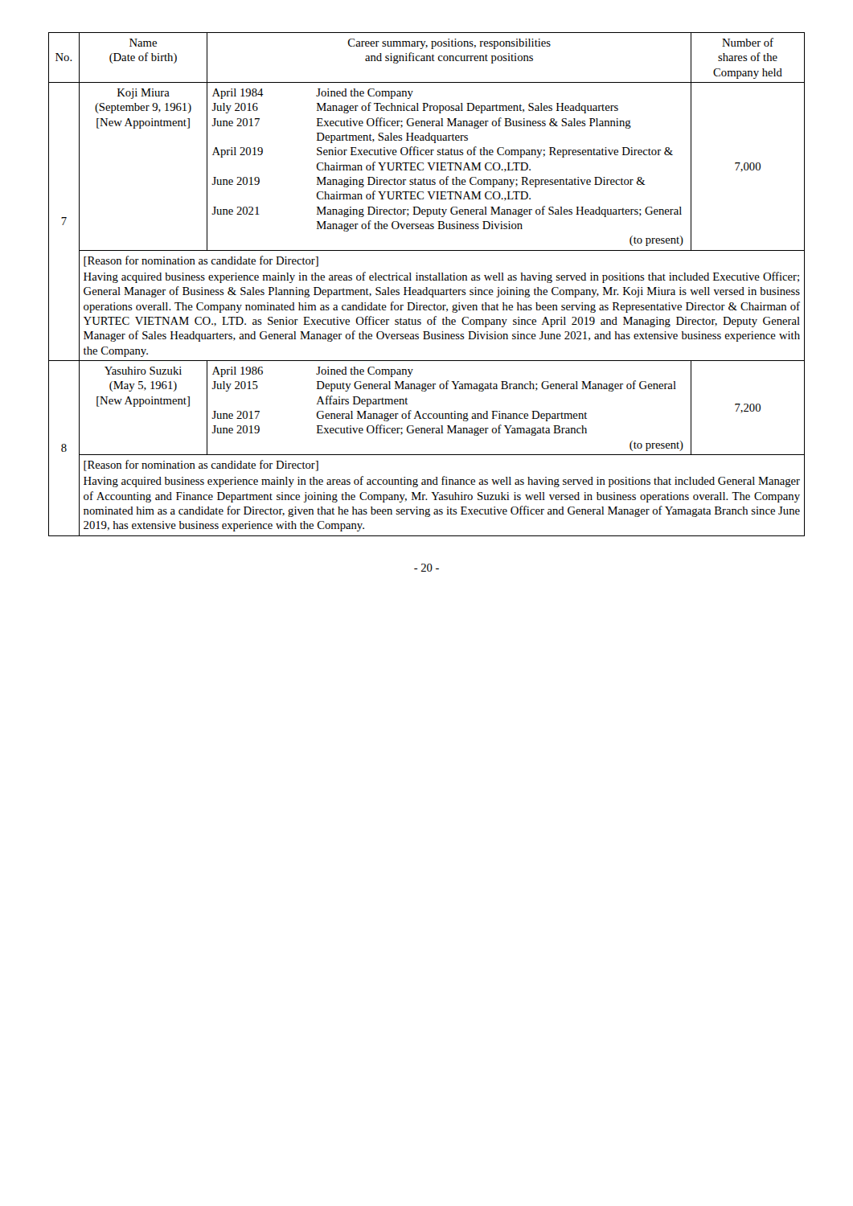| No. | Name (Date of birth) | Career summary, positions, responsibilities and significant concurrent positions | Number of shares of the Company held |
| --- | --- | --- | --- |
| 7 | Koji Miura (September 9, 1961) [New Appointment] | / April 1984 / Joined the Company / / July 2016 / Manager of Technical Proposal Department, Sales Headquarters / / June 2017 / Executive Officer; General Manager of Business & Sales Planning Department, Sales Headquarters / / April 2019 / Senior Executive Officer status of the Company; Representative Director & Chairman of YURTEC VIETNAM CO.,LTD. / / June 2019 / Managing Director status of the Company; Representative Director & Chairman of YURTEC VIETNAM CO.,LTD. / / June 2021 / Managing Director; Deputy General Manager of Sales Headquarters; General Manager of the Overseas Business Division / / / (to present) / | 7,000 |
| [Reason for nomination as candidate for Director] Having acquired business experience mainly in the areas of electrical installation as well as having served in positions that included Executive Officer; General Manager of Business & Sales Planning Department, Sales Headquarters since joining the Company, Mr. Koji Miura is well versed in business operations overall. The Company nominated him as a candidate for Director, given that he has been serving as Representative Director & Chairman of YURTEC VIETNAM CO., LTD. as Senior Executive Officer status of the Company since April 2019 and Managing Director, Deputy General Manager of Sales Headquarters, and General Manager of the Overseas Business Division since June 2021, and has extensive business experience with the Company. |
| 8 | Yasuhiro Suzuki (May 5, 1961) [New Appointment] | / April 1986 / Joined the Company / / July 2015 / Deputy General Manager of Yamagata Branch; General Manager of General Affairs Department / / June 2017 / General Manager of Accounting and Finance Department / / June 2019 / Executive Officer; General Manager of Yamagata Branch / / / (to present) / | 7,200 |
| [Reason for nomination as candidate for Director] Having acquired business experience mainly in the areas of accounting and finance as well as having served in positions that included General Manager of Accounting and Finance Department since joining the Company, Mr. Yasuhiro Suzuki is well versed in business operations overall. The Company nominated him as a candidate for Director, given that he has been serving as its Executive Officer and General Manager of Yamagata Branch since June 2019, has extensive business experience with the Company. |
- 20 -